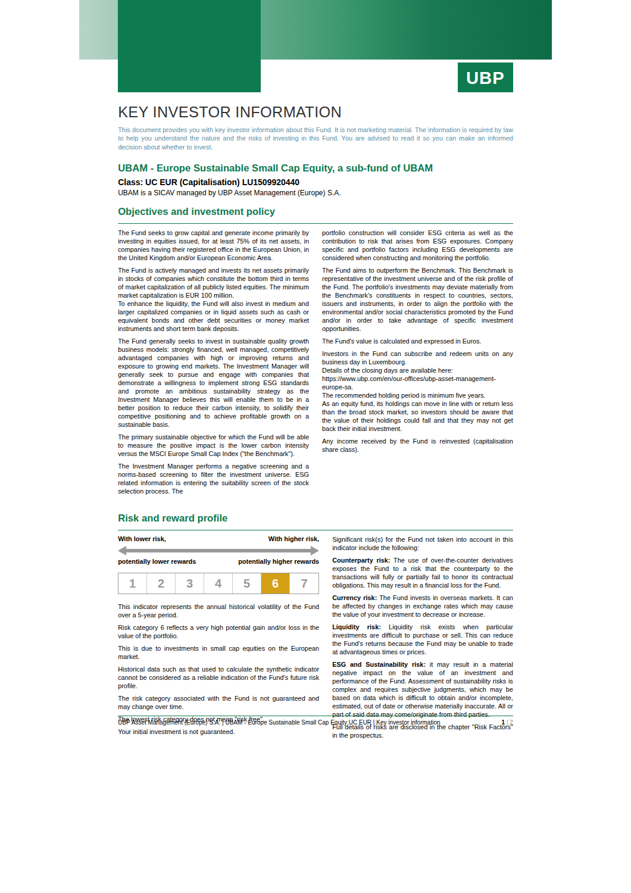UBP
Union Bancaire Privée
KEY INVESTOR INFORMATION
This document provides you with key investor information about this Fund. It is not marketing material. The information is required by law to help you understand the nature and the risks of investing in this Fund. You are advised to read it so you can make an informed decision about whether to invest.
UBAM - Europe Sustainable Small Cap Equity, a sub-fund of UBAM
Class: UC EUR (Capitalisation) LU1509920440
UBAM is a SICAV managed by UBP Asset Management (Europe) S.A.
Objectives and investment policy
The Fund seeks to grow capital and generate income primarily by investing in equities issued, for at least 75% of its net assets, in companies having their registered office in the European Union, in the United Kingdom and/or European Economic Area.
The Fund is actively managed and invests its net assets primarily in stocks of companies which constitute the bottom third in terms of market capitalization of all publicly listed equities. The minimum market capitalization is EUR 100 million.
To enhance the liquidity, the Fund will also invest in medium and larger capitalized companies or in liquid assets such as cash or equivalent bonds and other debt securities or money market instruments and short term bank deposits.
The Fund generally seeks to invest in sustainable quality growth business models: strongly financed, well managed, competitively advantaged companies with high or improving returns and exposure to growing end markets. The Investment Manager will generally seek to pursue and engage with companies that demonstrate a willingness to implement strong ESG standards and promote an ambitious sustainability strategy as the Investment Manager believes this will enable them to be in a better position to reduce their carbon intensity, to solidify their competitive positioning and to achieve profitable growth on a sustainable basis.
The primary sustainable objective for which the Fund will be able to measure the positive impact is the lower carbon intensity versus the MSCI Europe Small Cap Index ("the Benchmark").
The Investment Manager performs a negative screening and a norms-based screening to filter the investment universe. ESG related information is entering the suitability screen of the stock selection process. The
portfolio construction will consider ESG criteria as well as the contribution to risk that arises from ESG exposures. Company specific and portfolio factors including ESG developments are considered when constructing and monitoring the portfolio.
The Fund aims to outperform the Benchmark. This Benchmark is representative of the investment universe and of the risk profile of the Fund. The portfolio's investments may deviate materially from the Benchmark's constituents in respect to countries, sectors, issuers and instruments, in order to align the portfolio with the environmental and/or social characteristics promoted by the Fund and/or in order to take advantage of specific investment opportunities.
The Fund's value is calculated and expressed in Euros.
Investors in the Fund can subscribe and redeem units on any business day in Luxembourg.
Details of the closing days are available here:
https://www.ubp.com/en/our-offices/ubp-asset-management-europe-sa.
The recommended holding period is minimum five years.
As an equity fund, its holdings can move in line with or return less than the broad stock market, so investors should be aware that the value of their holdings could fall and that they may not get back their initial investment.
Any income received by the Fund is reinvested (capitalisation share class).
Risk and reward profile
With lower risk, With higher risk,
potentially lower rewards potentially higher rewards
1
2
3
4
5
6
7
This indicator represents the annual historical volatility of the Fund over a 5-year period.
Risk category 6 reflects a very high potential gain and/or loss in the value of the portfolio.
This is due to investments in small cap equities on the European market.
Historical data such as that used to calculate the synthetic indicator cannot be considered as a reliable indication of the Fund's future risk profile.
The risk category associated with the Fund is not guaranteed and may change over time.
The lowest risk category does not mean "risk free".
Your initial investment is not guaranteed.
Significant risk(s) for the Fund not taken into account in this indicator include the following:
Counterparty risk: The use of over-the-counter derivatives exposes the Fund to a risk that the counterparty to the transactions will fully or partially fail to honor its contractual obligations. This may result in a financial loss for the Fund.
Currency risk: The Fund invests in overseas markets. It can be affected by changes in exchange rates which may cause the value of your investment to decrease or increase.
Liquidity risk: Liquidity risk exists when particular investments are difficult to purchase or sell. This can reduce the Fund's returns because the Fund may be unable to trade at advantageous times or prices.
ESG and Sustainability risk: it may result in a material negative impact on the value of an investment and performance of the Fund. Assessment of sustainability risks is complex and requires subjective judgments, which may be based on data which is difficult to obtain and/or incomplete, estimated, out of date or otherwise materially inaccurate. All or part of said data may come/originate from third parties.
Full details of risks are disclosed in the chapter "Risk Factors" in the prospectus.
UBP Asset Management (Europe) S.A. | UBAM - Europe Sustainable Small Cap Equity UC EUR | Key investor information 1 | 2